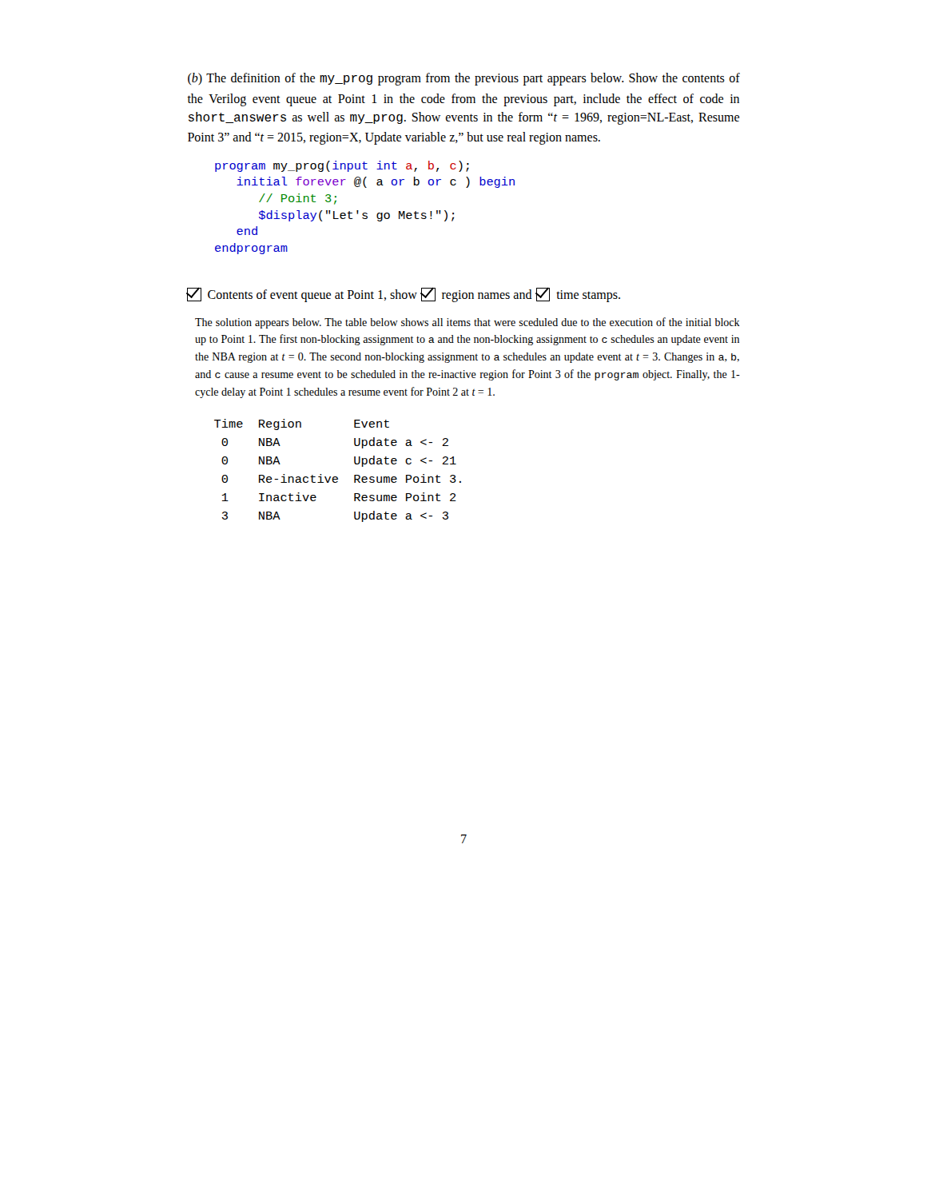(b) The definition of the my_prog program from the previous part appears below. Show the contents of the Verilog event queue at Point 1 in the code from the previous part, include the effect of code in short_answers as well as my_prog. Show events in the form “t = 1969, region=NL-East, Resume Point 3” and “t = 2015, region=X, Update variable z,” but use real region names.
program my_prog(input int a, b, c); initial forever @( a or b or c ) begin // Point 3; $display("Let's go Mets!"); end endprogram
Contents of event queue at Point 1, show region names and time stamps.
The solution appears below. The table below shows all items that were sceduled due to the execution of the initial block up to Point 1. The first non-blocking assignment to a and the non-blocking assignment to c schedules an update event in the NBA region at t = 0. The second non-blocking assignment to a schedules an update event at t = 3. Changes in a, b, and c cause a resume event to be scheduled in the re-inactive region for Point 3 of the program object. Finally, the 1-cycle delay at Point 1 schedules a resume event for Point 2 at t = 1.
Time Region Event 0 NBA Update a <- 2 0 NBA Update c <- 21 0 Re-inactive Resume Point 3. 1 Inactive Resume Point 2 3 NBA Update a <- 3
7